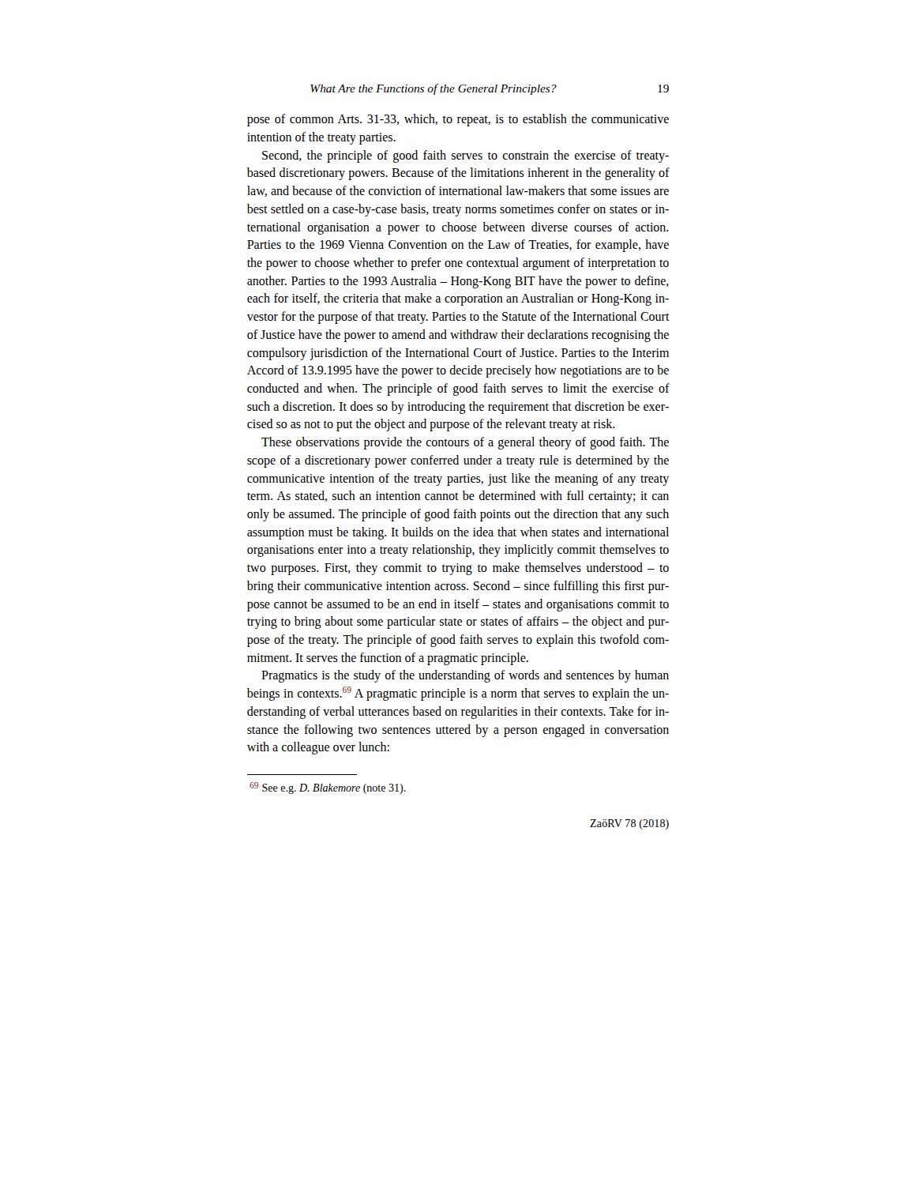What Are the Functions of the General Principles? 19
pose of common Arts. 31-33, which, to repeat, is to establish the communicative intention of the treaty parties.
Second, the principle of good faith serves to constrain the exercise of treaty-based discretionary powers. Because of the limitations inherent in the generality of law, and because of the conviction of international law-makers that some issues are best settled on a case-by-case basis, treaty norms sometimes confer on states or international organisation a power to choose between diverse courses of action. Parties to the 1969 Vienna Convention on the Law of Treaties, for example, have the power to choose whether to prefer one contextual argument of interpretation to another. Parties to the 1993 Australia – Hong-Kong BIT have the power to define, each for itself, the criteria that make a corporation an Australian or Hong-Kong investor for the purpose of that treaty. Parties to the Statute of the International Court of Justice have the power to amend and withdraw their declarations recognising the compulsory jurisdiction of the International Court of Justice. Parties to the Interim Accord of 13.9.1995 have the power to decide precisely how negotiations are to be conducted and when. The principle of good faith serves to limit the exercise of such a discretion. It does so by introducing the requirement that discretion be exercised so as not to put the object and purpose of the relevant treaty at risk.
These observations provide the contours of a general theory of good faith. The scope of a discretionary power conferred under a treaty rule is determined by the communicative intention of the treaty parties, just like the meaning of any treaty term. As stated, such an intention cannot be determined with full certainty; it can only be assumed. The principle of good faith points out the direction that any such assumption must be taking. It builds on the idea that when states and international organisations enter into a treaty relationship, they implicitly commit themselves to two purposes. First, they commit to trying to make themselves understood – to bring their communicative intention across. Second – since fulfilling this first purpose cannot be assumed to be an end in itself – states and organisations commit to trying to bring about some particular state or states of affairs – the object and purpose of the treaty. The principle of good faith serves to explain this twofold commitment. It serves the function of a pragmatic principle.
Pragmatics is the study of the understanding of words and sentences by human beings in contexts.69 A pragmatic principle is a norm that serves to explain the understanding of verbal utterances based on regularities in their contexts. Take for instance the following two sentences uttered by a person engaged in conversation with a colleague over lunch:
69 See e.g. D. Blakemore (note 31).
ZaöRV 78 (2018)